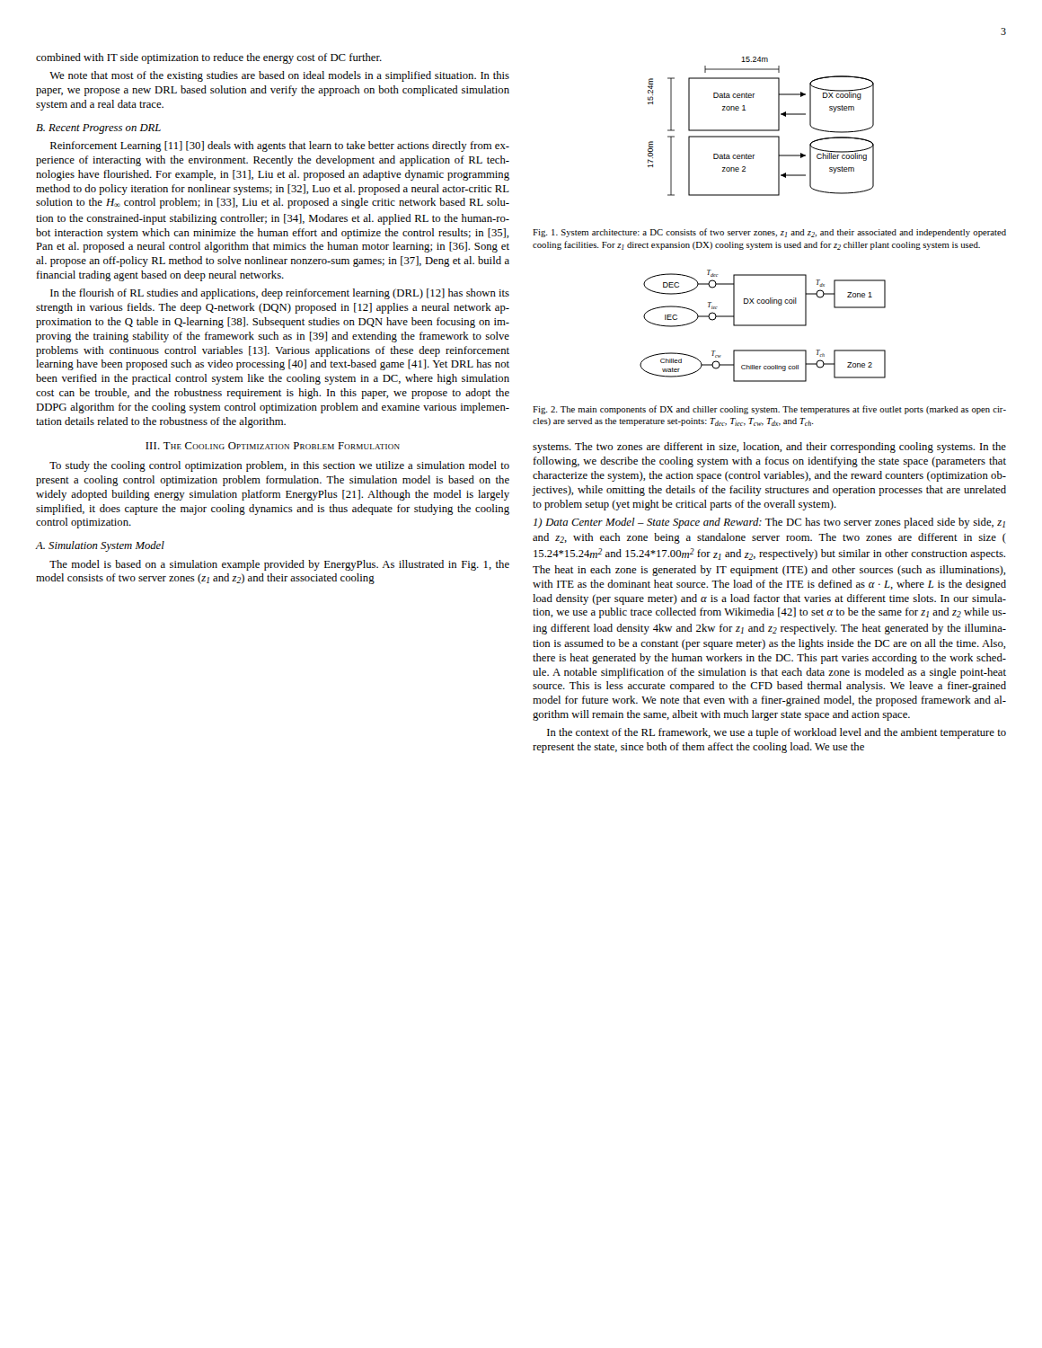3
combined with IT side optimization to reduce the energy cost of DC further.
We note that most of the existing studies are based on ideal models in a simplified situation. In this paper, we propose a new DRL based solution and verify the approach on both complicated simulation system and a real data trace.
B. Recent Progress on DRL
Reinforcement Learning [11] [30] deals with agents that learn to take better actions directly from experience of interacting with the environment. Recently the development and application of RL technologies have flourished. For example, in [31], Liu et al. proposed an adaptive dynamic programming method to do policy iteration for nonlinear systems; in [32], Luo et al. proposed a neural actor-critic RL solution to the H∞ control problem; in [33], Liu et al. proposed a single critic network based RL solution to the constrained-input stabilizing controller; in [34], Modares et al. applied RL to the human-robot interaction system which can minimize the human effort and optimize the control results; in [35], Pan et al. proposed a neural control algorithm that mimics the human motor learning; in [36]. Song et al. propose an off-policy RL method to solve nonlinear nonzero-sum games; in [37], Deng et al. build a financial trading agent based on deep neural networks.
In the flourish of RL studies and applications, deep reinforcement learning (DRL) [12] has shown its strength in various fields. The deep Q-network (DQN) proposed in [12] applies a neural network approximation to the Q table in Q-learning [38]. Subsequent studies on DQN have been focusing on improving the training stability of the framework such as in [39] and extending the framework to solve problems with continuous control variables [13]. Various applications of these deep reinforcement learning have been proposed such as video processing [40] and text-based game [41]. Yet DRL has not been verified in the practical control system like the cooling system in a DC, where high simulation cost can be trouble, and the robustness requirement is high. In this paper, we propose to adopt the DDPG algorithm for the cooling system control optimization problem and examine various implementation details related to the robustness of the algorithm.
III. The Cooling Optimization Problem Formulation
To study the cooling control optimization problem, in this section we utilize a simulation model to present a cooling control optimization problem formulation. The simulation model is based on the widely adopted building energy simulation platform EnergyPlus [21]. Although the model is largely simplified, it does capture the major cooling dynamics and is thus adequate for studying the cooling control optimization.
A. Simulation System Model
The model is based on a simulation example provided by EnergyPlus. As illustrated in Fig. 1, the model consists of two server zones (z1 and z2) and their associated cooling
15.24m 15.24m 17.00m Data center zone 1 Data center zone 2 DX cooling system Chiller cooling system
Fig. 1. System architecture: a DC consists of two server zones, z1 and z2, and their associated and independently operated cooling facilities. For z1 direct expansion (DX) cooling system is used and for z2 chiller plant cooling system is used.
DEC IEC Chilled water DX cooling coil Chiller cooling coil Zone 1 Zone 2 Tdec Tiec Tdx Tcw Tch
Fig. 2. The main components of DX and chiller cooling system. The temperatures at five outlet ports (marked as open circles) are served as the temperature set-points: Tdec, Tiec, Tcw, Tdx, and Tch.
systems. The two zones are different in size, location, and their corresponding cooling systems. In the following, we describe the cooling system with a focus on identifying the state space (parameters that characterize the system), the action space (control variables), and the reward counters (optimization objectives), while omitting the details of the facility structures and operation processes that are unrelated to problem setup (yet might be critical parts of the overall system).
1) Data Center Model – State Space and Reward:
The DC has two server zones placed side by side, z1 and z2, with each zone being a standalone server room. The two zones are different in size ( 15.24*15.24m2 and 15.24*17.00m2 for z1 and z2, respectively) but similar in other construction aspects. The heat in each zone is generated by IT equipment (ITE) and other sources (such as illuminations), with ITE as the dominant heat source. The load of the ITE is defined as α · L, where L is the designed load density (per square meter) and α is a load factor that varies at different time slots. In our simulation, we use a public trace collected from Wikimedia [42] to set α to be the same for z1 and z2 while using different load density 4kw and 2kw for z1 and z2 respectively. The heat generated by the illumination is assumed to be a constant (per square meter) as the lights inside the DC are on all the time. Also, there is heat generated by the human workers in the DC. This part varies according to the work schedule. A notable simplification of the simulation is that each data zone is modeled as a single point-heat source. This is less accurate compared to the CFD based thermal analysis. We leave a finer-grained model for future work. We note that even with a finer-grained model, the proposed framework and algorithm will remain the same, albeit with much larger state space and action space.
In the context of the RL framework, we use a tuple of workload level and the ambient temperature to represent the state, since both of them affect the cooling load. We use the